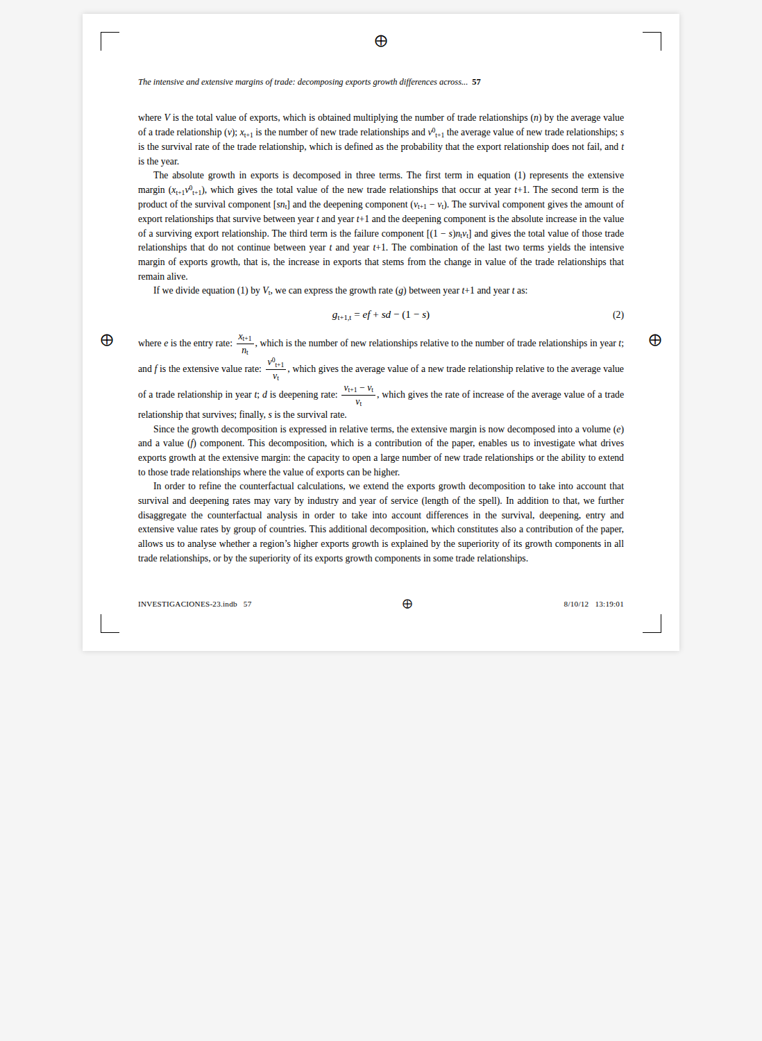⨁ ⨁ ⨁
The intensive and extensive margins of trade: decomposing exports growth differences across... 57
where V is the total value of exports, which is obtained multiplying the number of trade relationships (n) by the average value of a trade relationship (v); xt+1 is the number of new trade relationships and v0t+1 the average value of new trade relationships; s is the survival rate of the trade relationship, which is defined as the probability that the export relationship does not fail, and t is the year.
The absolute growth in exports is decomposed in three terms. The first term in equation (1) represents the extensive margin (xt+1v0t+1), which gives the total value of the new trade relationships that occur at year t+1. The second term is the product of the survival component [snt] and the deepening component (vt+1 − vt). The survival component gives the amount of export relationships that survive between year t and year t+1 and the deepening component is the absolute increase in the value of a surviving export relationship. The third term is the failure component [(1 − s)ntvt] and gives the total value of those trade relationships that do not continue between year t and year t+1. The combination of the last two terms yields the intensive margin of exports growth, that is, the increase in exports that stems from the change in value of the trade relationships that remain alive.
If we divide equation (1) by Vt, we can express the growth rate (g) between year t+1 and year t as:
gt+1,t = ef + sd − (1 − s) (2)
where e is the entry rate: xt+1 nt, which is the number of new relationships relative to the number of trade relationships in year t; and f is the extensive value rate: v0t+1 vt, which gives the average value of a new trade relationship relative to the average value of a trade relationship in year t; d is deepening rate: vt+1 − vt vt, which gives the rate of increase of the average value of a trade relationship that survives; finally, s is the survival rate.
Since the growth decomposition is expressed in relative terms, the extensive margin is now decomposed into a volume (e) and a value (f) component. This decomposition, which is a contribution of the paper, enables us to investigate what drives exports growth at the extensive margin: the capacity to open a large number of new trade relationships or the ability to extend to those trade relationships where the value of exports can be higher.
In order to refine the counterfactual calculations, we extend the exports growth decomposition to take into account that survival and deepening rates may vary by industry and year of service (length of the spell). In addition to that, we further disaggregate the counterfactual analysis in order to take into account differences in the survival, deepening, entry and extensive value rates by group of countries. This additional decomposition, which constitutes also a contribution of the paper, allows us to analyse whether a region’s higher exports growth is explained by the superiority of its growth components in all trade relationships, or by the superiority of its exports growth components in some trade relationships.
INVESTIGACIONES-23.indb 57 ⨁ 8/10/12 13:19:01